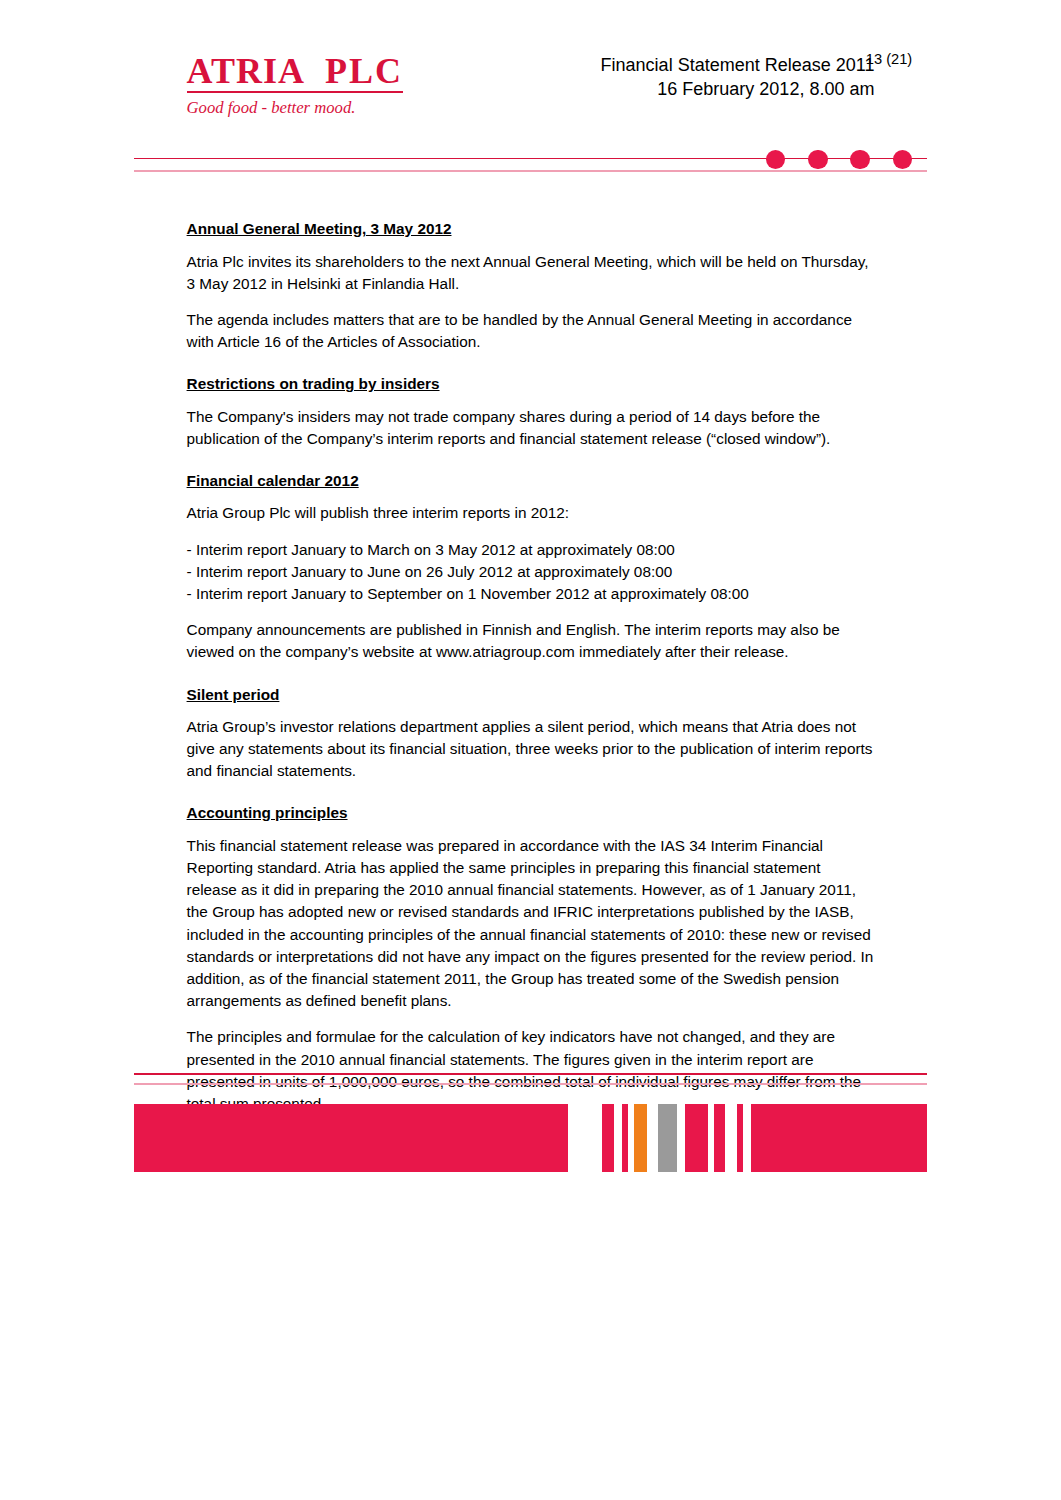13 (21)
ATRIA PLC
Good food - better mood.
Financial Statement Release 2011
16 February 2012, 8.00 am
Annual General Meeting, 3 May 2012
Atria Plc invites its shareholders to the next Annual General Meeting, which will be held on Thursday, 3 May 2012 in Helsinki at Finlandia Hall.
The agenda includes matters that are to be handled by the Annual General Meeting in accordance with Article 16 of the Articles of Association.
Restrictions on trading by insiders
The Company's insiders may not trade company shares during a period of 14 days before the publication of the Company’s interim reports and financial statement release (“closed window”).
Financial calendar 2012
Atria Group Plc will publish three interim reports in 2012:
- Interim report January to March on 3 May 2012 at approximately 08:00
- Interim report January to June on 26 July 2012 at approximately 08:00
- Interim report January to September on 1 November 2012 at approximately 08:00
Company announcements are published in Finnish and English. The interim reports may also be viewed on the company’s website at www.atriagroup.com immediately after their release.
Silent period
Atria Group’s investor relations department applies a silent period, which means that Atria does not give any statements about its financial situation, three weeks prior to the publication of interim reports and financial statements.
Accounting principles
This financial statement release was prepared in accordance with the IAS 34 Interim Financial Reporting standard. Atria has applied the same principles in preparing this financial statement release as it did in preparing the 2010 annual financial statements. However, as of 1 January 2011, the Group has adopted new or revised standards and IFRIC interpretations published by the IASB, included in the accounting principles of the annual financial statements of 2010: these new or revised standards or interpretations did not have any impact on the figures presented for the review period. In addition, as of the financial statement 2011, the Group has treated some of the Swedish pension arrangements as defined benefit plans.
The principles and formulae for the calculation of key indicators have not changed, and they are presented in the 2010 annual financial statements. The figures given in the interim report are presented in units of 1,000,000 euros, so the combined total of individual figures may differ from the total sum presented.
The figures given in this financial statement release are unaudited.